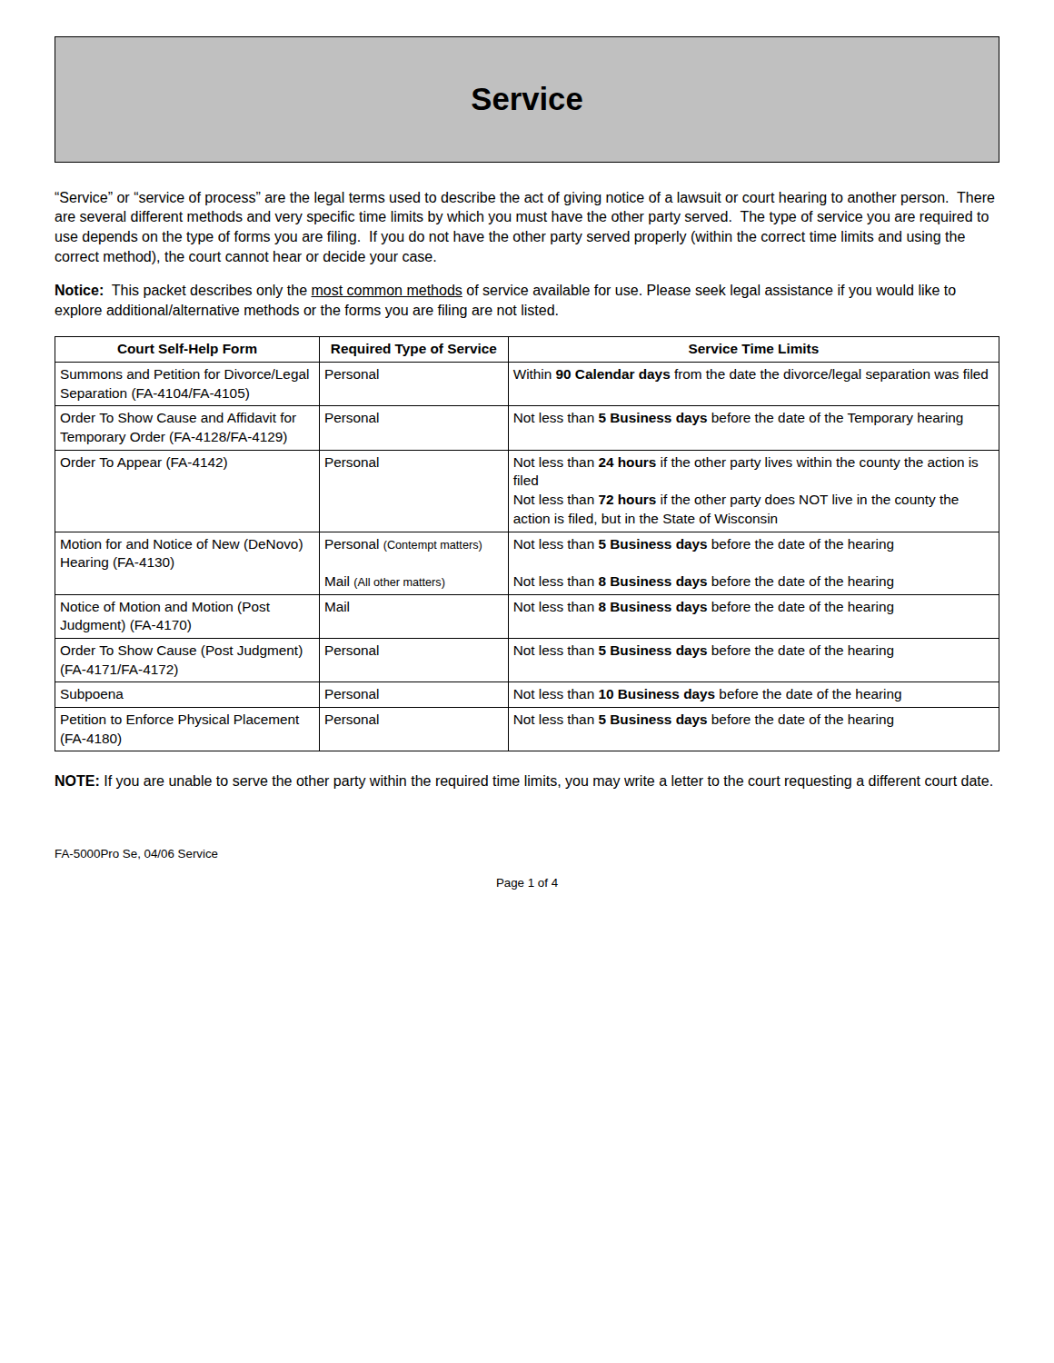Service
“Service” or “service of process” are the legal terms used to describe the act of giving notice of a lawsuit or court hearing to another person. There are several different methods and very specific time limits by which you must have the other party served. The type of service you are required to use depends on the type of forms you are filing. If you do not have the other party served properly (within the correct time limits and using the correct method), the court cannot hear or decide your case.
Notice: This packet describes only the most common methods of service available for use. Please seek legal assistance if you would like to explore additional/alternative methods or the forms you are filing are not listed.
| Court Self-Help Form | Required Type of Service | Service Time Limits |
| --- | --- | --- |
| Summons and Petition for Divorce/Legal Separation (FA-4104/FA-4105) | Personal | Within 90 Calendar days from the date the divorce/legal separation was filed |
| Order To Show Cause and Affidavit for Temporary Order (FA-4128/FA-4129) | Personal | Not less than 5 Business days before the date of the Temporary hearing |
| Order To Appear (FA-4142) | Personal | Not less than 24 hours if the other party lives within the county the action is filed Not less than 72 hours if the other party does NOT live in the county the action is filed, but in the State of Wisconsin |
| Motion for and Notice of New (DeNovo) Hearing (FA-4130) | Personal (Contempt matters) Mail (All other matters) | Not less than 5 Business days before the date of the hearing Not less than 8 Business days before the date of the hearing |
| Notice of Motion and Motion (Post Judgment) (FA-4170) | Mail | Not less than 8 Business days before the date of the hearing |
| Order To Show Cause (Post Judgment) (FA-4171/FA-4172) | Personal | Not less than 5 Business days before the date of the hearing |
| Subpoena | Personal | Not less than 10 Business days before the date of the hearing |
| Petition to Enforce Physical Placement (FA-4180) | Personal | Not less than 5 Business days before the date of the hearing |
NOTE: If you are unable to serve the other party within the required time limits, you may write a letter to the court requesting a different court date.
FA-5000Pro Se, 04/06 Service
Page 1 of 4